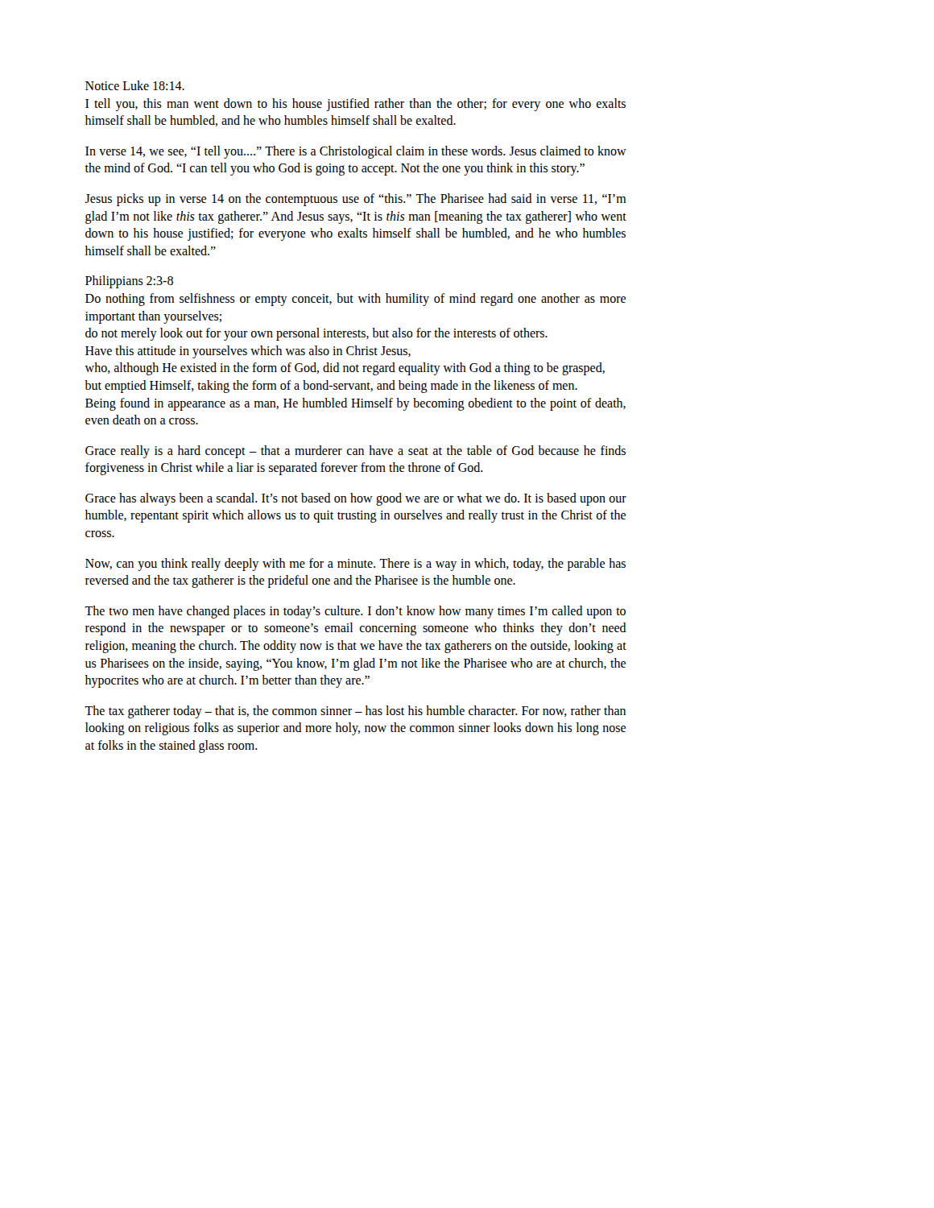Notice Luke 18:14.
I tell you, this man went down to his house justified rather than the other; for every one who exalts himself shall be humbled, and he who humbles himself shall be exalted.
In verse 14, we see, “I tell you....” There is a Christological claim in these words. Jesus claimed to know the mind of God. “I can tell you who God is going to accept. Not the one you think in this story.”
Jesus picks up in verse 14 on the contemptuous use of “this.” The Pharisee had said in verse 11, “I’m glad I’m not like this tax gatherer.” And Jesus says, “It is this man [meaning the tax gatherer] who went down to his house justified; for everyone who exalts himself shall be humbled, and he who humbles himself shall be exalted.”
Philippians 2:3-8
Do nothing from selfishness or empty conceit, but with humility of mind regard one another as more important than yourselves;
do not merely look out for your own personal interests, but also for the interests of others.
Have this attitude in yourselves which was also in Christ Jesus,
who, although He existed in the form of God, did not regard equality with God a thing to be grasped,
but emptied Himself, taking the form of a bond-servant, and being made in the likeness of men.
Being found in appearance as a man, He humbled Himself by becoming obedient to the point of death, even death on a cross.
Grace really is a hard concept – that a murderer can have a seat at the table of God because he finds forgiveness in Christ while a liar is separated forever from the throne of God.
Grace has always been a scandal. It’s not based on how good we are or what we do. It is based upon our humble, repentant spirit which allows us to quit trusting in ourselves and really trust in the Christ of the cross.
Now, can you think really deeply with me for a minute. There is a way in which, today, the parable has reversed and the tax gatherer is the prideful one and the Pharisee is the humble one.
The two men have changed places in today’s culture. I don’t know how many times I’m called upon to respond in the newspaper or to someone’s email concerning someone who thinks they don’t need religion, meaning the church. The oddity now is that we have the tax gatherers on the outside, looking at us Pharisees on the inside, saying, “You know, I’m glad I’m not like the Pharisee who are at church, the hypocrites who are at church. I’m better than they are.”
The tax gatherer today – that is, the common sinner – has lost his humble character. For now, rather than looking on religious folks as superior and more holy, now the common sinner looks down his long nose at folks in the stained glass room.